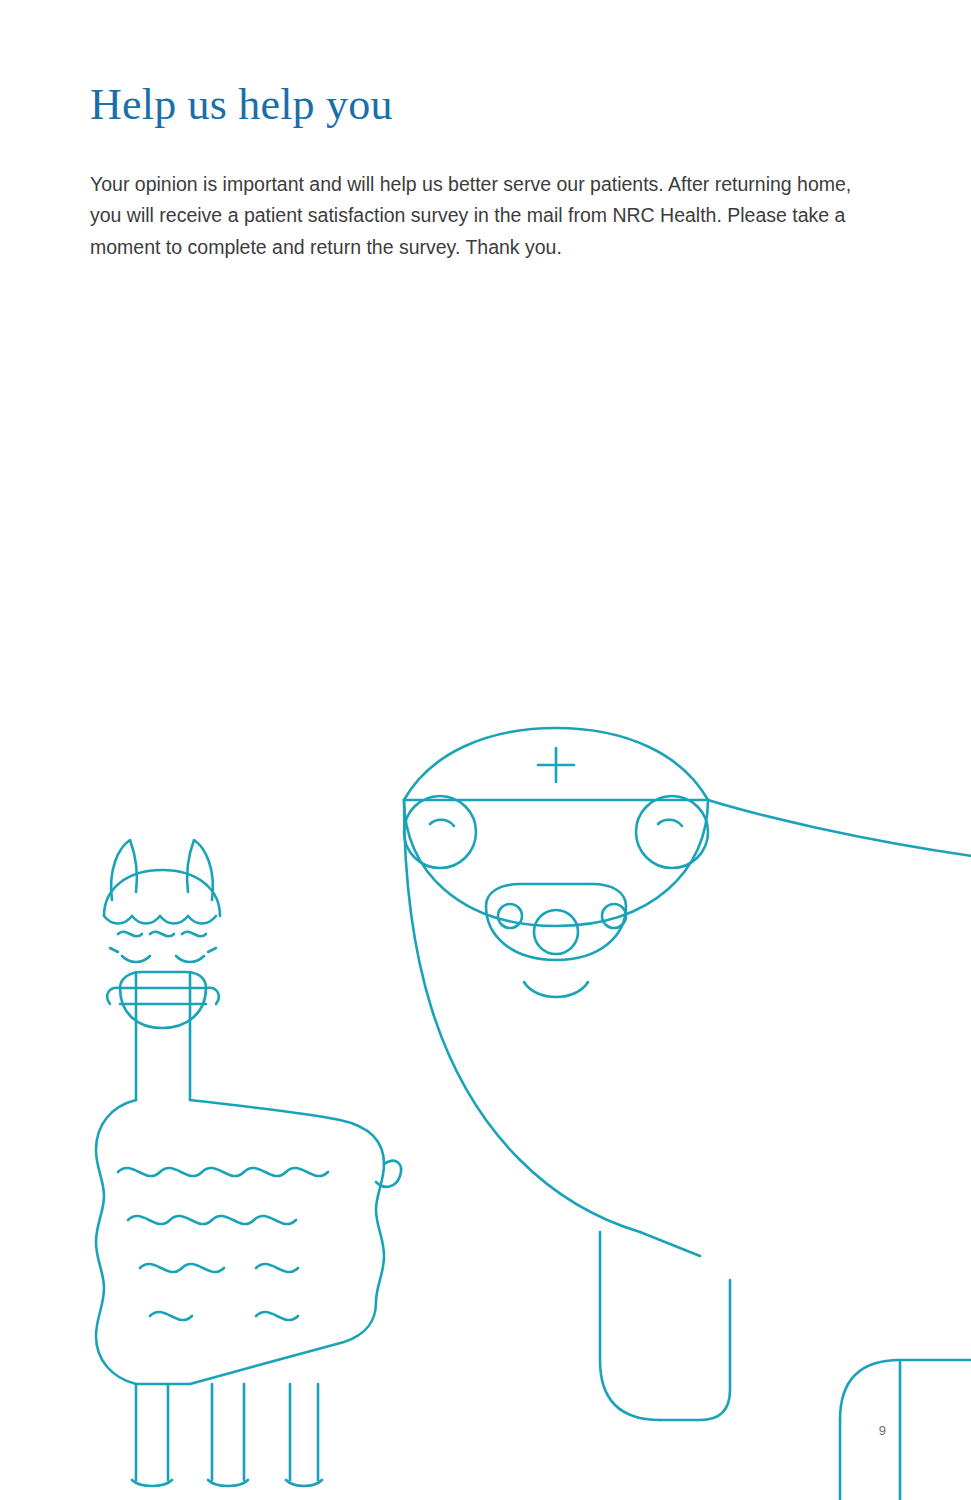Help us help you
Your opinion is important and will help us better serve our patients. After returning home, you will receive a patient satisfaction survey in the mail from NRC Health. Please take a moment to complete and return the survey. Thank you.
9